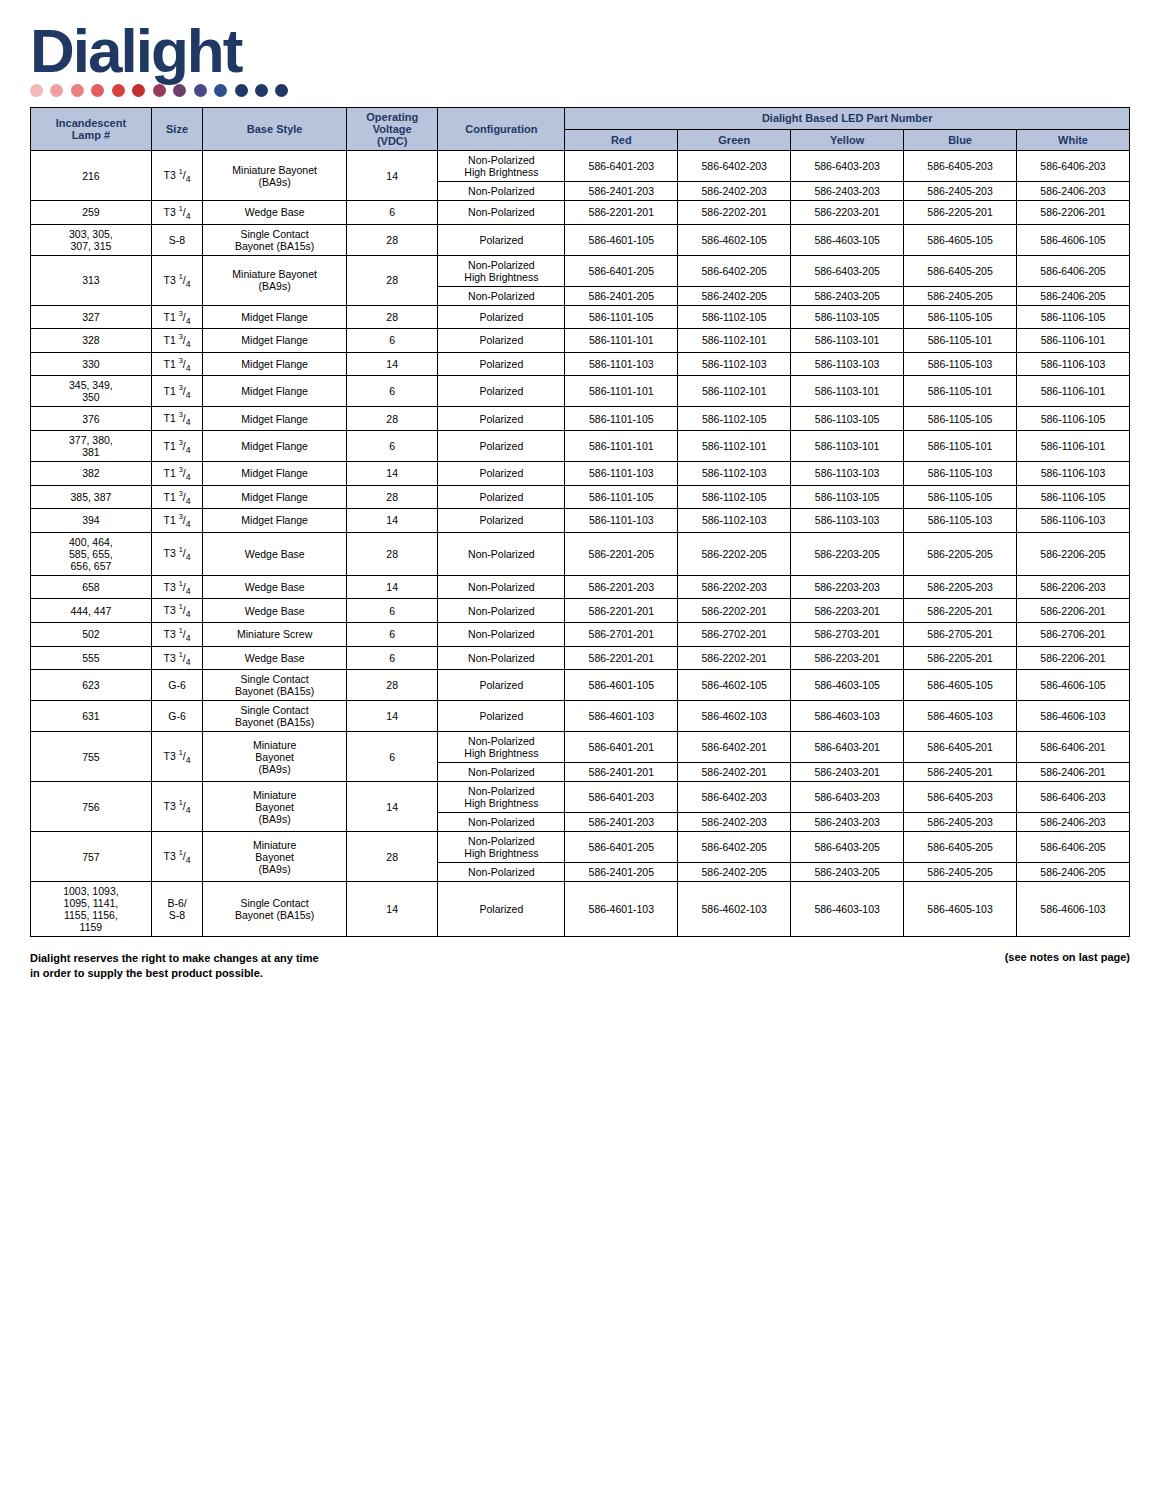Dialight
| Incandescent Lamp # | Size | Base Style | Operating Voltage (VDC) | Configuration | Dialight Based LED Part Number |
| --- | --- | --- | --- | --- | --- |
| Red | Green | Yellow | Blue | White |
| 216 | T3 1 / 4 | Miniature Bayonet (BA9s) | 14 | Non-Polarized High Brightness | 586-6401-203 | 586-6402-203 | 586-6403-203 | 586-6405-203 | 586-6406-203 |
| Non-Polarized | 586-2401-203 | 586-2402-203 | 586-2403-203 | 586-2405-203 | 586-2406-203 |
| 259 | T3 1 / 4 | Wedge Base | 6 | Non-Polarized | 586-2201-201 | 586-2202-201 | 586-2203-201 | 586-2205-201 | 586-2206-201 |
| 303, 305, 307, 315 | S-8 | Single Contact Bayonet (BA15s) | 28 | Polarized | 586-4601-105 | 586-4602-105 | 586-4603-105 | 586-4605-105 | 586-4606-105 |
| 313 | T3 1 / 4 | Miniature Bayonet (BA9s) | 28 | Non-Polarized High Brightness | 586-6401-205 | 586-6402-205 | 586-6403-205 | 586-6405-205 | 586-6406-205 |
| Non-Polarized | 586-2401-205 | 586-2402-205 | 586-2403-205 | 586-2405-205 | 586-2406-205 |
| 327 | T1 3 / 4 | Midget Flange | 28 | Polarized | 586-1101-105 | 586-1102-105 | 586-1103-105 | 586-1105-105 | 586-1106-105 |
| 328 | T1 3 / 4 | Midget Flange | 6 | Polarized | 586-1101-101 | 586-1102-101 | 586-1103-101 | 586-1105-101 | 586-1106-101 |
| 330 | T1 3 / 4 | Midget Flange | 14 | Polarized | 586-1101-103 | 586-1102-103 | 586-1103-103 | 586-1105-103 | 586-1106-103 |
| 345, 349, 350 | T1 3 / 4 | Midget Flange | 6 | Polarized | 586-1101-101 | 586-1102-101 | 586-1103-101 | 586-1105-101 | 586-1106-101 |
| 376 | T1 3 / 4 | Midget Flange | 28 | Polarized | 586-1101-105 | 586-1102-105 | 586-1103-105 | 586-1105-105 | 586-1106-105 |
| 377, 380, 381 | T1 3 / 4 | Midget Flange | 6 | Polarized | 586-1101-101 | 586-1102-101 | 586-1103-101 | 586-1105-101 | 586-1106-101 |
| 382 | T1 3 / 4 | Midget Flange | 14 | Polarized | 586-1101-103 | 586-1102-103 | 586-1103-103 | 586-1105-103 | 586-1106-103 |
| 385, 387 | T1 3 / 4 | Midget Flange | 28 | Polarized | 586-1101-105 | 586-1102-105 | 586-1103-105 | 586-1105-105 | 586-1106-105 |
| 394 | T1 3 / 4 | Midget Flange | 14 | Polarized | 586-1101-103 | 586-1102-103 | 586-1103-103 | 586-1105-103 | 586-1106-103 |
| 400, 464, 585, 655, 656, 657 | T3 1 / 4 | Wedge Base | 28 | Non-Polarized | 586-2201-205 | 586-2202-205 | 586-2203-205 | 586-2205-205 | 586-2206-205 |
| 658 | T3 1 / 4 | Wedge Base | 14 | Non-Polarized | 586-2201-203 | 586-2202-203 | 586-2203-203 | 586-2205-203 | 586-2206-203 |
| 444, 447 | T3 1 / 4 | Wedge Base | 6 | Non-Polarized | 586-2201-201 | 586-2202-201 | 586-2203-201 | 586-2205-201 | 586-2206-201 |
| 502 | T3 1 / 4 | Miniature Screw | 6 | Non-Polarized | 586-2701-201 | 586-2702-201 | 586-2703-201 | 586-2705-201 | 586-2706-201 |
| 555 | T3 1 / 4 | Wedge Base | 6 | Non-Polarized | 586-2201-201 | 586-2202-201 | 586-2203-201 | 586-2205-201 | 586-2206-201 |
| 623 | G-6 | Single Contact Bayonet (BA15s) | 28 | Polarized | 586-4601-105 | 586-4602-105 | 586-4603-105 | 586-4605-105 | 586-4606-105 |
| 631 | G-6 | Single Contact Bayonet (BA15s) | 14 | Polarized | 586-4601-103 | 586-4602-103 | 586-4603-103 | 586-4605-103 | 586-4606-103 |
| 755 | T3 1 / 4 | Miniature Bayonet (BA9s) | 6 | Non-Polarized High Brightness | 586-6401-201 | 586-6402-201 | 586-6403-201 | 586-6405-201 | 586-6406-201 |
| Non-Polarized | 586-2401-201 | 586-2402-201 | 586-2403-201 | 586-2405-201 | 586-2406-201 |
| 756 | T3 1 / 4 | Miniature Bayonet (BA9s) | 14 | Non-Polarized High Brightness | 586-6401-203 | 586-6402-203 | 586-6403-203 | 586-6405-203 | 586-6406-203 |
| Non-Polarized | 586-2401-203 | 586-2402-203 | 586-2403-203 | 586-2405-203 | 586-2406-203 |
| 757 | T3 1 / 4 | Miniature Bayonet (BA9s) | 28 | Non-Polarized High Brightness | 586-6401-205 | 586-6402-205 | 586-6403-205 | 586-6405-205 | 586-6406-205 |
| Non-Polarized | 586-2401-205 | 586-2402-205 | 586-2403-205 | 586-2405-205 | 586-2406-205 |
| 1003, 1093, 1095, 1141, 1155, 1156, 1159 | B-6/ S-8 | Single Contact Bayonet (BA15s) | 14 | Polarized | 586-4601-103 | 586-4602-103 | 586-4603-103 | 586-4605-103 | 586-4606-103 |
Dialight reserves the right to make changes at any time
in order to supply the best product possible.
(see notes on last page)